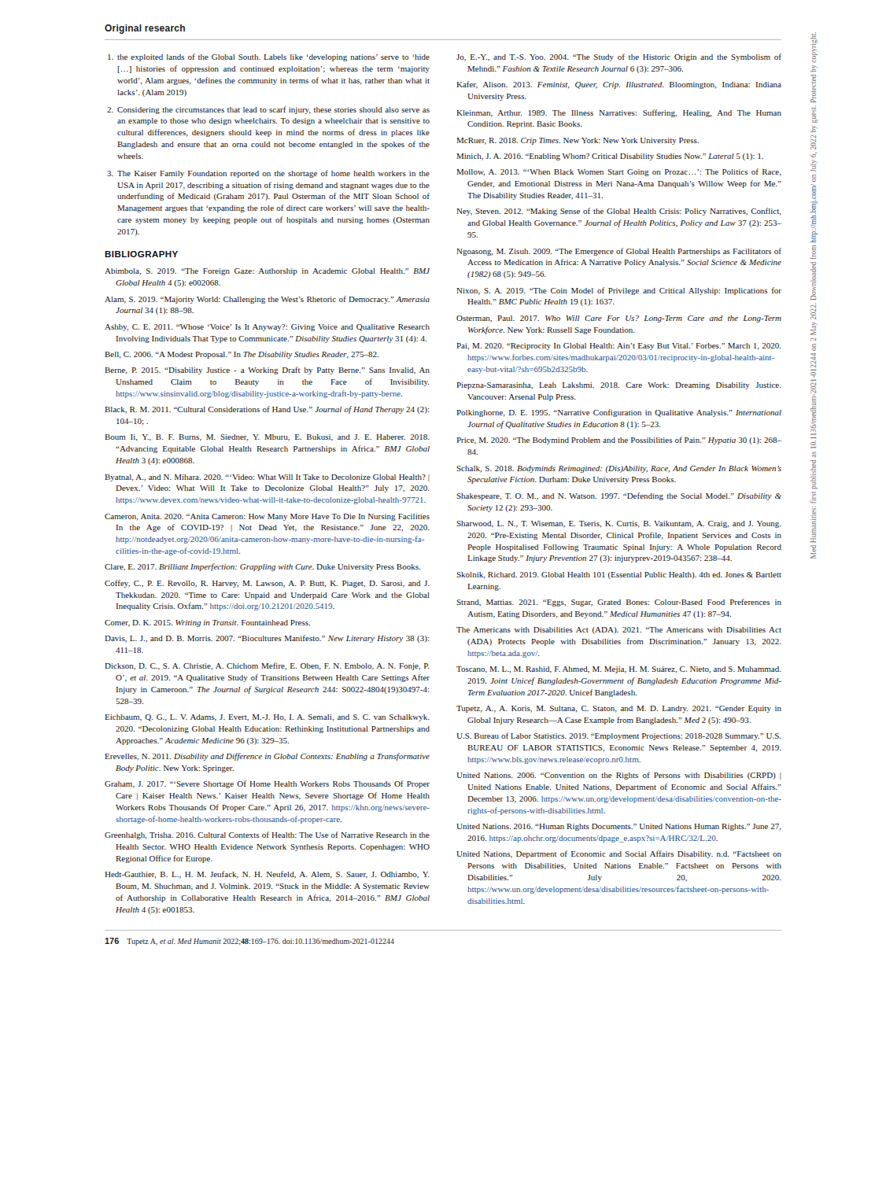Med Humanities: first published as 10.1136/medhum-2021-012244 on 2 May 2022. Downloaded from http://mh.bmj.com/ on July 6, 2022 by guest. Protected by copyright.
Original research
the exploited lands of the Global South. Labels like ‘developing nations’ serve to ‘hide […] histories of oppression and continued exploitation’; whereas the term ‘majority world’, Alam argues, ‘defines the community in terms of what it has, rather than what it lacks’. (Alam 2019)
Considering the circumstances that lead to scarf injury, these stories should also serve as an example to those who design wheelchairs. To design a wheelchair that is sensitive to cultural differences, designers should keep in mind the norms of dress in places like Bangladesh and ensure that an orna could not become entangled in the spokes of the wheels.
The Kaiser Family Foundation reported on the shortage of home health workers in the USA in April 2017, describing a situation of rising demand and stagnant wages due to the underfunding of Medicaid (Graham 2017). Paul Osterman of the MIT Sloan School of Management argues that ‘expanding the role of direct care workers’ will save the healthcare system money by keeping people out of hospitals and nursing homes (Osterman 2017).
BIBLIOGRAPHY
Abimbola, S. 2019. “The Foreign Gaze: Authorship in Academic Global Health.” BMJ Global Health 4 (5): e002068.
Alam, S. 2019. “Majority World: Challenging the West’s Rhetoric of Democracy.” Amerasia Journal 34 (1): 88–98.
Ashby, C. E. 2011. “Whose ‘Voice’ Is It Anyway?: Giving Voice and Qualitative Research Involving Individuals That Type to Communicate.” Disability Studies Quarterly 31 (4): 4.
Bell, C. 2006. “A Modest Proposal.” In The Disability Studies Reader, 275–82.
Berne, P. 2015. “Disability Justice - a Working Draft by Patty Berne.” Sans Invalid, An Unshamed Claim to Beauty in the Face of Invisibility. https://www.sinsinvalid.org/blog/disability-justice-a-working-draft-by-patty-berne.
Black, R. M. 2011. “Cultural Considerations of Hand Use.” Journal of Hand Therapy 24 (2): 104–10; .
Boum Ii, Y., B. F. Burns, M. Siedner, Y. Mburu, E. Bukusi, and J. E. Haberer. 2018. “Advancing Equitable Global Health Research Partnerships in Africa.” BMJ Global Health 3 (4): e000868.
Byatnal, A., and N. Mihara. 2020. “‘Video: What Will It Take to Decolonize Global Health? | Devex.’ Video: What Will It Take to Decolonize Global Health?” July 17, 2020. https://www.devex.com/news/video-what-will-it-take-to-decolonize-global-health-97721.
Cameron, Anita. 2020. “Anita Cameron: How Many More Have To Die In Nursing Facilities In the Age of COVID-19? | Not Dead Yet, the Resistance.” June 22, 2020. http://notdeadyet.org/2020/06/anita-cameron-how-many-more-have-to-die-in-nursing-facilities-in-the-age-of-covid-19.html.
Clare, E. 2017. Brilliant Imperfection: Grappling with Cure. Duke University Press Books.
Coffey, C., P. E. Revollo, R. Harvey, M. Lawson, A. P. Butt, K. Piaget, D. Sarosi, and J. Thekkudan. 2020. “Time to Care: Unpaid and Underpaid Care Work and the Global Inequality Crisis. Oxfam.” https://doi.org/10.21201/2020.5419.
Comer, D. K. 2015. Writing in Transit. Fountainhead Press.
Davis, L. J., and D. B. Morris. 2007. “Biocultures Manifesto.” New Literary History 38 (3): 411–18.
Dickson, D. C., S. A. Christie, A. Chichom Mefire, E. Oben, F. N. Embolo, A. N. Fonje, P. O’, et al. 2019. “A Qualitative Study of Transitions Between Health Care Settings After Injury in Cameroon.” The Journal of Surgical Research 244: S0022-4804(19)30497-4: 528–39.
Eichbaum, Q. G., L. V. Adams, J. Evert, M.-J. Ho, I. A. Semali, and S. C. van Schalkwyk. 2020. “Decolonizing Global Health Education: Rethinking Institutional Partnerships and Approaches.” Academic Medicine 96 (3): 329–35.
Erevelles, N. 2011. Disability and Difference in Global Contexts: Enabling a Transformative Body Politic. New York: Springer.
Graham, J. 2017. “‘Severe Shortage Of Home Health Workers Robs Thousands Of Proper Care | Kaiser Health News.’ Kaiser Health News, Severe Shortage Of Home Health Workers Robs Thousands Of Proper Care.” April 26, 2017. https://khn.org/news/severe-shortage-of-home-health-workers-robs-thousands-of-proper-care.
Greenhalgh, Trisha. 2016. Cultural Contexts of Health: The Use of Narrative Research in the Health Sector. WHO Health Evidence Network Synthesis Reports. Copenhagen: WHO Regional Office for Europe.
Hedt-Gauthier, B. L., H. M. Jeufack, N. H. Neufeld, A. Alem, S. Sauer, J. Odhiambo, Y. Boum, M. Shuchman, and J. Volmink. 2019. “Stuck in the Middle: A Systematic Review of Authorship in Collaborative Health Research in Africa, 2014–2016.” BMJ Global Health 4 (5): e001853.
Jo, E.-Y., and T.-S. Yoo. 2004. “The Study of the Historic Origin and the Symbolism of Mehndi.” Fashion & Textile Research Journal 6 (3): 297–306.
Kafer, Alison. 2013. Feminist, Queer, Crip. Illustrated. Bloomington, Indiana: Indiana University Press.
Kleinman, Arthur. 1989. The Illness Narratives: Suffering, Healing, And The Human Condition. Reprint. Basic Books.
McRuer, R. 2018. Crip Times. New York: New York University Press.
Minich, J. A. 2016. “Enabling Whom? Critical Disability Studies Now.” Lateral 5 (1): 1.
Mollow, A. 2013. “‘When Black Women Start Going on Prozac…’: The Politics of Race, Gender, and Emotional Distress in Meri Nana-Ama Danquah’s Willow Weep for Me.” The Disability Studies Reader, 411–31.
Ney, Steven. 2012. “Making Sense of the Global Health Crisis: Policy Narratives, Conflict, and Global Health Governance.” Journal of Health Politics, Policy and Law 37 (2): 253–95.
Ngoasong, M. Zisuh. 2009. “The Emergence of Global Health Partnerships as Facilitators of Access to Medication in Africa: A Narrative Policy Analysis.” Social Science & Medicine (1982) 68 (5): 949–56.
Nixon, S. A. 2019. “The Coin Model of Privilege and Critical Allyship: Implications for Health.” BMC Public Health 19 (1): 1637.
Osterman, Paul. 2017. Who Will Care For Us? Long-Term Care and the Long-Term Workforce. New York: Russell Sage Foundation.
Pai, M. 2020. “Reciprocity In Global Health: Ain’t Easy But Vital.’ Forbes.” March 1, 2020. https://www.forbes.com/sites/madhukarpai/2020/03/01/reciprocity-in-global-health-aint-easy-but-vital/?sh=695b2d325b9b.
Piepzna-Samarasinha, Leah Lakshmi. 2018. Care Work: Dreaming Disability Justice. Vancouver: Arsenal Pulp Press.
Polkinghorne, D. E. 1995. “Narrative Configuration in Qualitative Analysis.” International Journal of Qualitative Studies in Education 8 (1): 5–23.
Price, M. 2020. “The Bodymind Problem and the Possibilities of Pain.” Hypatia 30 (1): 268–84.
Schalk, S. 2018. Bodyminds Reimagined: (Dis)Ability, Race, And Gender In Black Women’s Speculative Fiction. Durham: Duke University Press Books.
Shakespeare, T. O. M., and N. Watson. 1997. “Defending the Social Model.” Disability & Society 12 (2): 293–300.
Sharwood, L. N., T. Wiseman, E. Tseris, K. Curtis, B. Vaikuntam, A. Craig, and J. Young. 2020. “Pre-Existing Mental Disorder, Clinical Profile, Inpatient Services and Costs in People Hospitalised Following Traumatic Spinal Injury: A Whole Population Record Linkage Study.” Injury Prevention 27 (3): injuryprev-2019-043567: 238–44.
Skolnik, Richard. 2019. Global Health 101 (Essential Public Health). 4th ed. Jones & Bartlett Learning.
Strand, Mattias. 2021. “Eggs, Sugar, Grated Bones: Colour-Based Food Preferences in Autism, Eating Disorders, and Beyond.” Medical Humanities 47 (1): 87–94.
The Americans with Disabilities Act (ADA). 2021. “The Americans with Disabilities Act (ADA) Protects People with Disabilities from Discrimination.” January 13, 2022. https://beta.ada.gov/.
Toscano, M. L., M. Rashid, F. Ahmed, M. Mejía, H. M. Suárez, C. Nieto, and S. Muhammad. 2019. Joint Unicef Bangladesh-Government of Bangladesh Education Programme Mid-Term Evaluation 2017-2020. Unicef Bangladesh.
Tupetz, A., A. Koris, M. Sultana, C. Staton, and M. D. Landry. 2021. “Gender Equity in Global Injury Research—A Case Example from Bangladesh.” Med 2 (5): 490–93.
U.S. Bureau of Labor Statistics. 2019. “Employment Projections: 2018-2028 Summary.” U.S. BUREAU OF LABOR STATISTICS, Economic News Release.” September 4, 2019. https://www.bls.gov/news.release/ecopro.nr0.htm.
United Nations. 2006. “Convention on the Rights of Persons with Disabilities (CRPD) | United Nations Enable. United Nations, Department of Economic and Social Affairs.” December 13, 2006. https://www.un.org/development/desa/disabilities/convention-on-the-rights-of-persons-with-disabilities.html.
United Nations. 2016. “Human Rights Documents.” United Nations Human Rights.” June 27, 2016. https://ap.ohchr.org/documents/dpage_e.aspx?si=A/HRC/32/L.20.
United Nations, Department of Economic and Social Affairs Disability. n.d. “Factsheet on Persons with Disabilities, United Nations Enable.” Factsheet on Persons with Disabilities.” July 20, 2020. https://www.un.org/development/desa/disabilities/resources/factsheet-on-persons-with-disabilities.html.
176 Tupetz A, et al. Med Humanit 2022;48:169–176. doi:10.1136/medhum-2021-012244